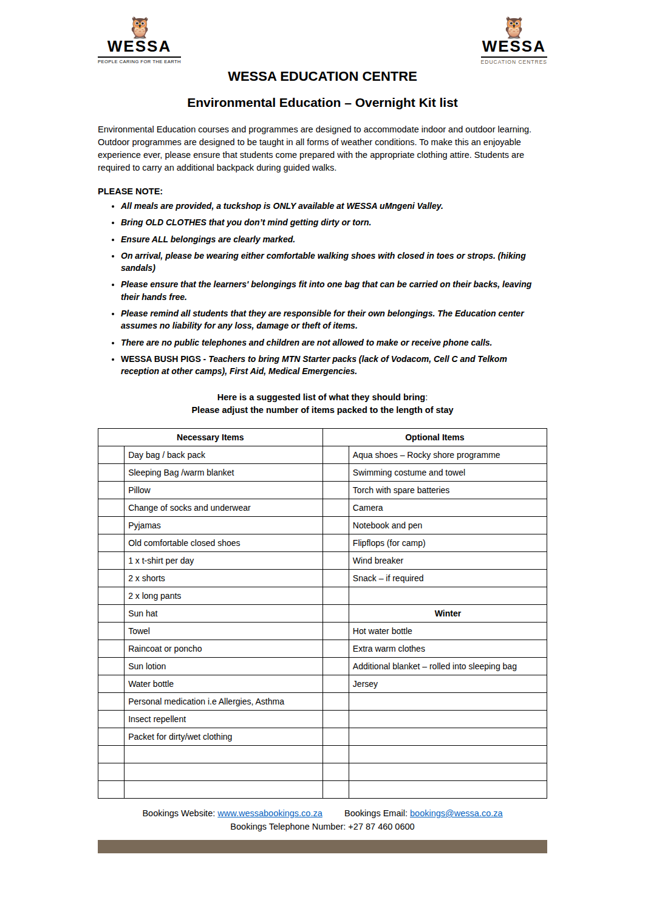🦉
WESSA
PEOPLE CARING FOR THE EARTH
🦉
WESSA
EDUCATION CENTRES
WESSA EDUCATION CENTRE
Environmental Education – Overnight Kit list
Environmental Education courses and programmes are designed to accommodate indoor and outdoor learning. Outdoor programmes are designed to be taught in all forms of weather conditions. To make this an enjoyable experience ever, please ensure that students come prepared with the appropriate clothing attire. Students are required to carry an additional backpack during guided walks.
PLEASE NOTE:
All meals are provided, a tuckshop is ONLY available at WESSA uMngeni Valley.
Bring OLD CLOTHES that you don’t mind getting dirty or torn.
Ensure ALL belongings are clearly marked.
On arrival, please be wearing either comfortable walking shoes with closed in toes or strops. (hiking sandals)
Please ensure that the learners' belongings fit into one bag that can be carried on their backs, leaving their hands free.
Please remind all students that they are responsible for their own belongings. The Education center assumes no liability for any loss, damage or theft of items.
There are no public telephones and children are not allowed to make or receive phone calls.
WESSA BUSH PIGS - Teachers to bring MTN Starter packs (lack of Vodacom, Cell C and Telkom reception at other camps), First Aid, Medical Emergencies.
Here is a suggested list of what they should bring:
Please adjust the number of items packed to the length of stay
| Necessary Items | Optional Items |
| --- | --- |
| | Day bag / back pack | | Aqua shoes – Rocky shore programme |
| | Sleeping Bag /warm blanket | | Swimming costume and towel |
| | Pillow | | Torch with spare batteries |
| | Change of socks and underwear | | Camera |
| | Pyjamas | | Notebook and pen |
| | Old comfortable closed shoes | | Flipflops (for camp) |
| | 1 x t-shirt per day | | Wind breaker |
| | 2 x shorts | | Snack – if required |
| | 2 x long pants | | |
| | Sun hat | | Winter |
| | Towel | | Hot water bottle |
| | Raincoat or poncho | | Extra warm clothes |
| | Sun lotion | | Additional blanket – rolled into sleeping bag |
| | Water bottle | | Jersey |
| | Personal medication i.e Allergies, Asthma | | |
| | Insect repellent | | |
| | Packet for dirty/wet clothing | | |
Bookings Website: www.wessabookings.co.za Bookings Email: bookings@wessa.co.za
Bookings Telephone Number: +27 87 460 0600